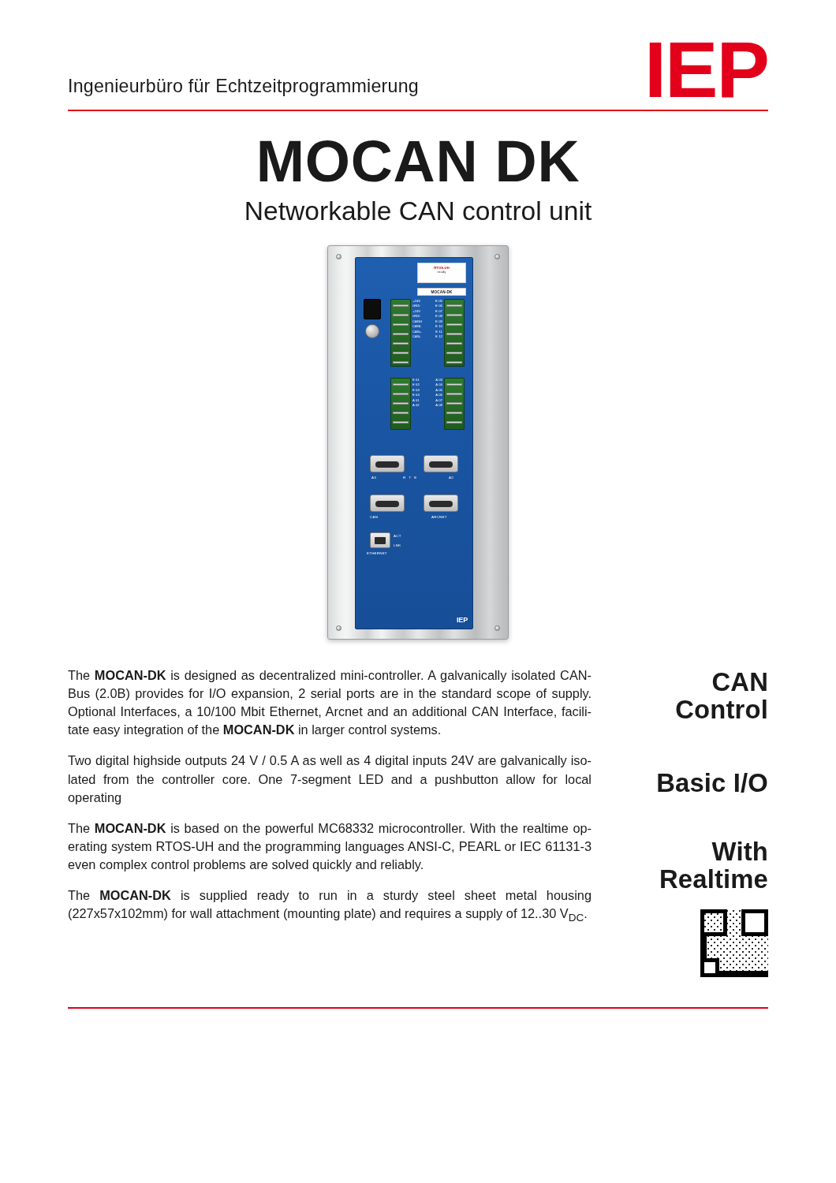Ingenieurbüro für Echtzeitprogrammierung
IEP
MOCAN DK
Networkable CAN control unit
RTOS-UH
ready
MOCAN-DK
+24V
GND
+24V
GND
CANG
CANL
CAN+
CAN-
E 05
E 06
E 07
E 08
E 09
E 10
E 11
E 12
E 01
E 02
E 03
E 04
A 01
A 02
A 03
A 04
A 05
A 06
A 07
A 08
A3
R T E
A2
CAN
ARCNET
ETHERNET
ACT
LNK
IEP
The MOCAN-DK is designed as decentralized mini-controller. A galvanically isolated CAN-Bus (2.0B) provides for I/O expansion, 2 serial ports are in the standard scope of supply. Optional Interfaces, a 10/100 Mbit Ethernet, Arcnet and an additional CAN Interface, facilitate easy integration of the MOCAN-DK in larger control systems.
Two digital highside outputs 24 V / 0.5 A as well as 4 digital inputs 24V are galvanically isolated from the controller core. One 7-segment LED and a pushbutton allow for local operating
The MOCAN-DK is based on the powerful MC68332 microcontroller. With the realtime operating system RTOS-UH and the programming languages ANSI-C, PEARL or IEC 61131-3 even complex control problems are solved quickly and reliably.
The MOCAN-DK is supplied ready to run in a sturdy steel sheet metal housing (227x57x102mm) for wall attachment (mounting plate) and requires a supply of 12..30 VDC.
CAN
Control
Basic I/O
With
Realtime